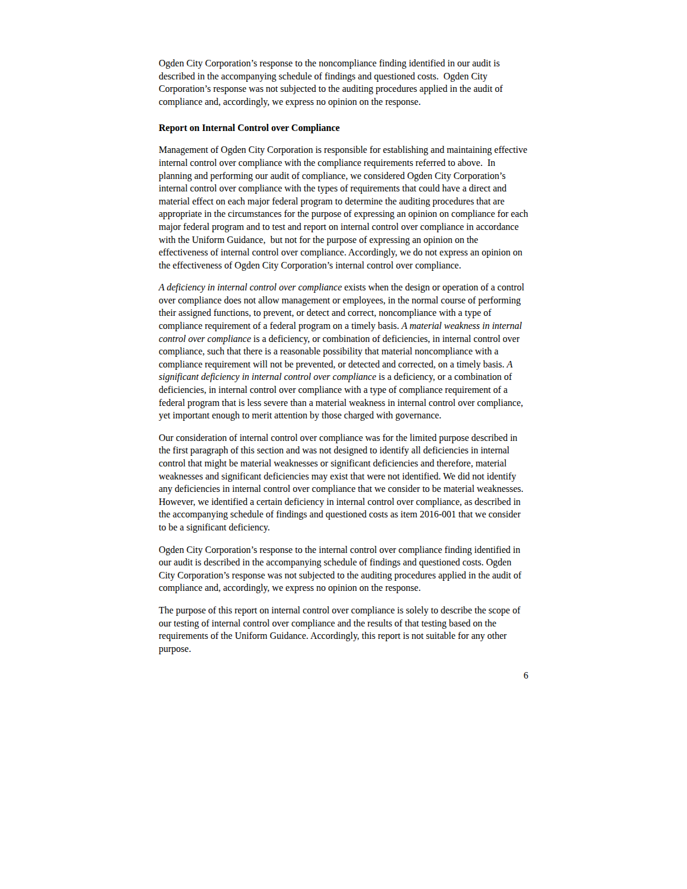Ogden City Corporation’s response to the noncompliance finding identified in our audit is described in the accompanying schedule of findings and questioned costs. Ogden City Corporation’s response was not subjected to the auditing procedures applied in the audit of compliance and, accordingly, we express no opinion on the response.
Report on Internal Control over Compliance
Management of Ogden City Corporation is responsible for establishing and maintaining effective internal control over compliance with the compliance requirements referred to above. In planning and performing our audit of compliance, we considered Ogden City Corporation’s internal control over compliance with the types of requirements that could have a direct and material effect on each major federal program to determine the auditing procedures that are appropriate in the circumstances for the purpose of expressing an opinion on compliance for each major federal program and to test and report on internal control over compliance in accordance with the Uniform Guidance, but not for the purpose of expressing an opinion on the effectiveness of internal control over compliance. Accordingly, we do not express an opinion on the effectiveness of Ogden City Corporation’s internal control over compliance.
A deficiency in internal control over compliance exists when the design or operation of a control over compliance does not allow management or employees, in the normal course of performing their assigned functions, to prevent, or detect and correct, noncompliance with a type of compliance requirement of a federal program on a timely basis. A material weakness in internal control over compliance is a deficiency, or combination of deficiencies, in internal control over compliance, such that there is a reasonable possibility that material noncompliance with a compliance requirement will not be prevented, or detected and corrected, on a timely basis. A significant deficiency in internal control over compliance is a deficiency, or a combination of deficiencies, in internal control over compliance with a type of compliance requirement of a federal program that is less severe than a material weakness in internal control over compliance, yet important enough to merit attention by those charged with governance.
Our consideration of internal control over compliance was for the limited purpose described in the first paragraph of this section and was not designed to identify all deficiencies in internal control that might be material weaknesses or significant deficiencies and therefore, material weaknesses and significant deficiencies may exist that were not identified. We did not identify any deficiencies in internal control over compliance that we consider to be material weaknesses. However, we identified a certain deficiency in internal control over compliance, as described in the accompanying schedule of findings and questioned costs as item 2016-001 that we consider to be a significant deficiency.
Ogden City Corporation’s response to the internal control over compliance finding identified in our audit is described in the accompanying schedule of findings and questioned costs. Ogden City Corporation’s response was not subjected to the auditing procedures applied in the audit of compliance and, accordingly, we express no opinion on the response.
The purpose of this report on internal control over compliance is solely to describe the scope of our testing of internal control over compliance and the results of that testing based on the requirements of the Uniform Guidance. Accordingly, this report is not suitable for any other purpose.
6